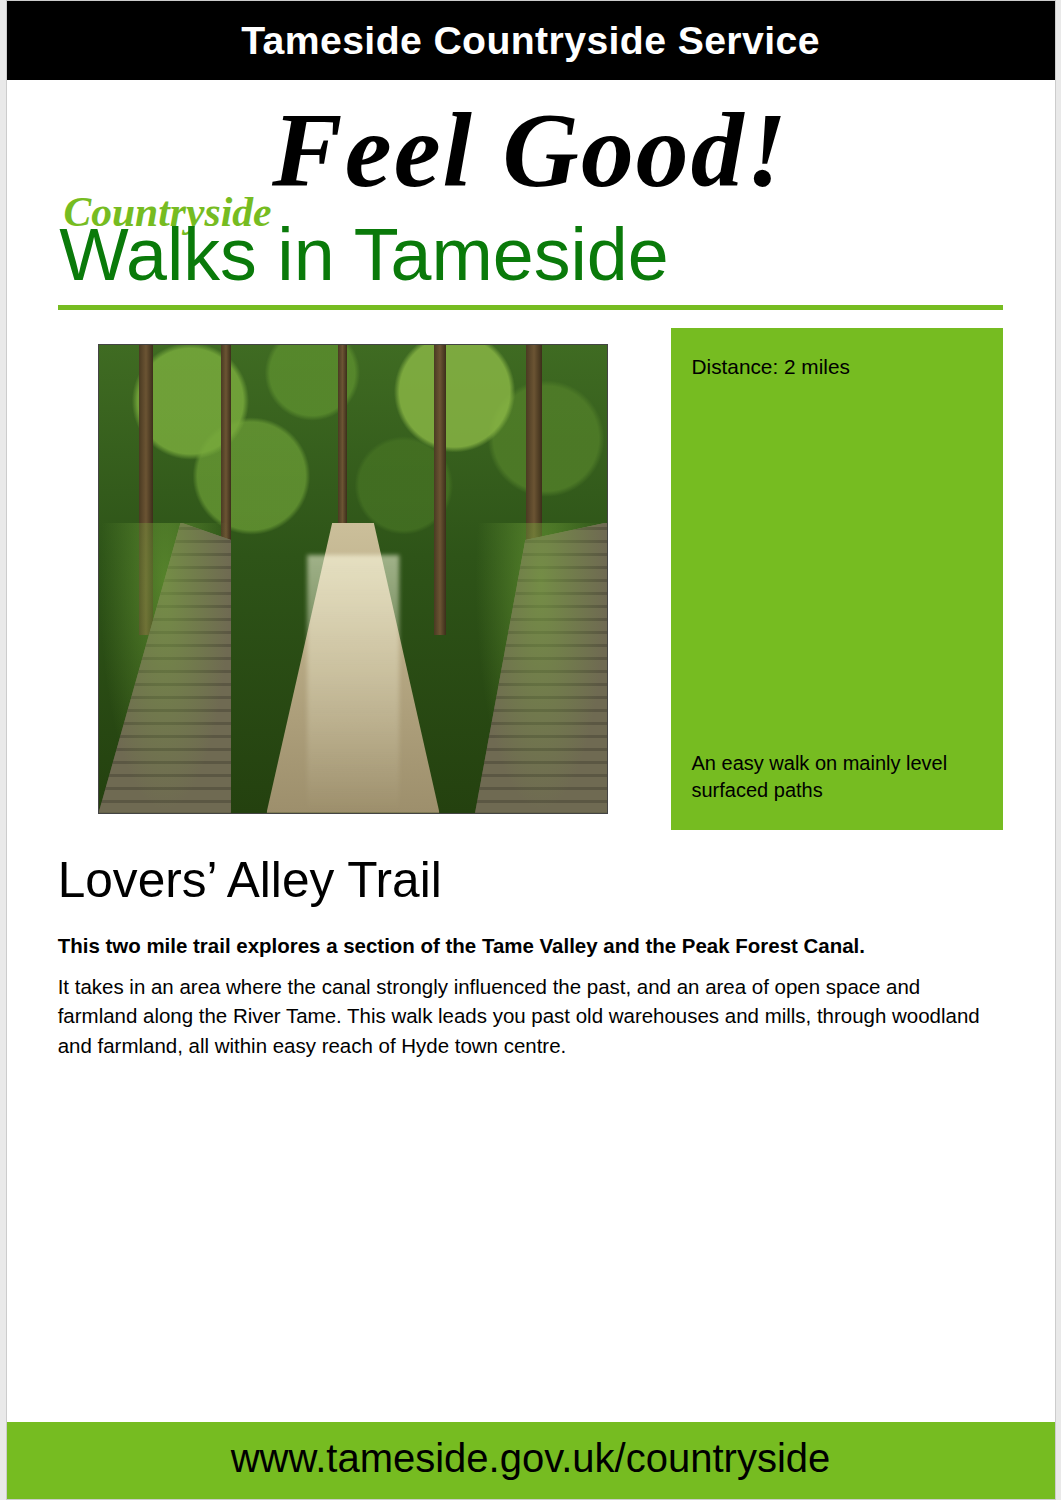Tameside Countryside Service
Feel Good!
Countryside Walks in Tameside
Distance: 2 miles
An easy walk on mainly level surfaced paths
Lovers’ Alley Trail
This two mile trail explores a section of the Tame Valley and the Peak Forest Canal.
It takes in an area where the canal strongly influenced the past, and an area of open space and farmland along the River Tame. This walk leads you past old warehouses and mills, through woodland and farmland, all within easy reach of Hyde town centre.
www.tameside.gov.uk/countryside